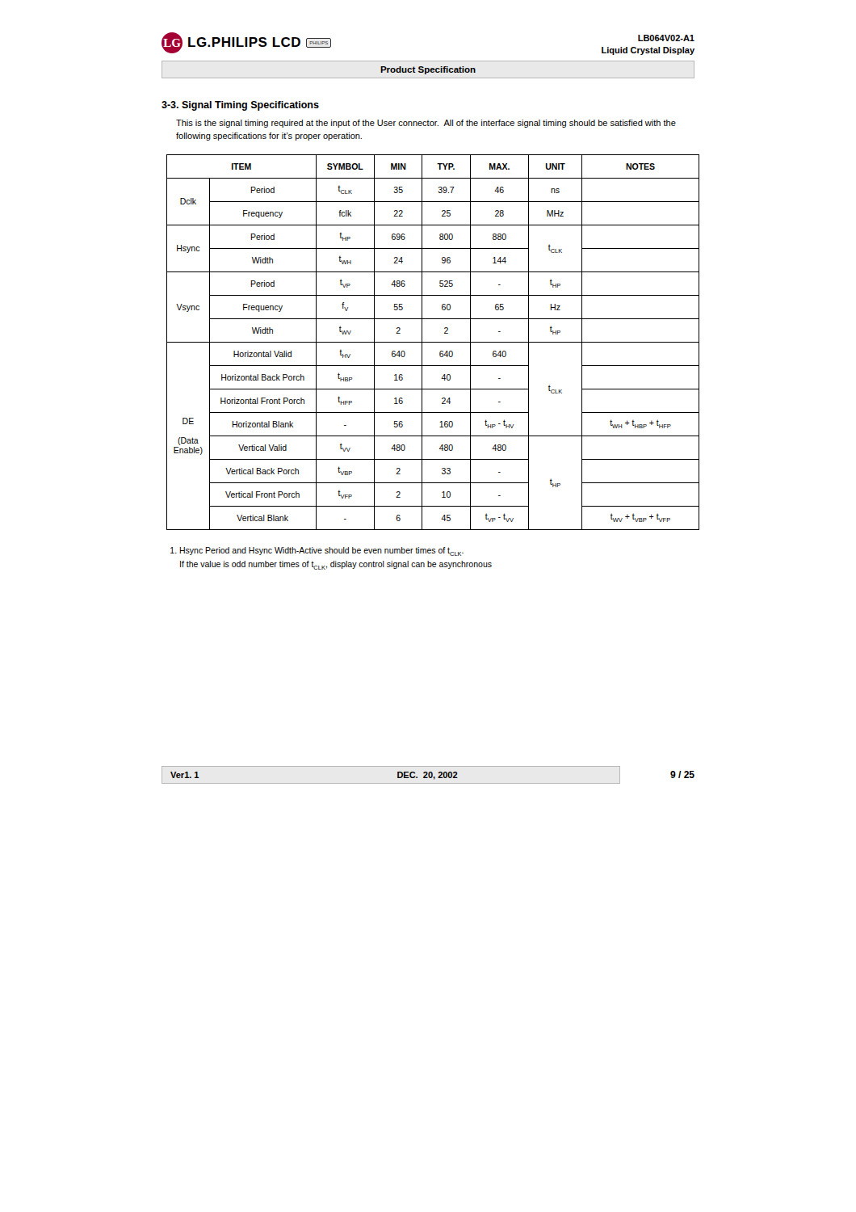LG LG.PHILIPS LCD PHILIPS
LB064V02-A1
Liquid Crystal Display
Product Specification
3-3. Signal Timing Specifications
This is the signal timing required at the input of the User connector. All of the interface signal timing should be satisfied with the following specifications for it’s proper operation.
| ITEM | SYMBOL | MIN | TYP. | MAX. | UNIT | NOTES |
| --- | --- | --- | --- | --- | --- | --- |
| Dclk | Period | t CLK | 35 | 39.7 | 46 | ns | |
| Frequency | fclk | 22 | 25 | 28 | MHz | |
| Hsync | Period | t HP | 696 | 800 | 880 | t CLK | |
| Width | t WH | 24 | 96 | 144 | |
| Vsync | Period | t VP | 486 | 525 | - | t HP | |
| Frequency | f V | 55 | 60 | 65 | Hz | |
| Width | t WV | 2 | 2 | - | t HP | |
| DE (Data Enable) | Horizontal Valid | t HV | 640 | 640 | 640 | t CLK | |
| Horizontal Back Porch | t HBP | 16 | 40 | - | |
| Horizontal Front Porch | t HFP | 16 | 24 | - | |
| Horizontal Blank | - | 56 | 160 | t HP - t HV | t WH + t HBP + t HFP |
| Vertical Valid | t VV | 480 | 480 | 480 | t HP | |
| Vertical Back Porch | t VBP | 2 | 33 | - | |
| Vertical Front Porch | t VFP | 2 | 10 | - | |
| Vertical Blank | - | 6 | 45 | t VP - t VV | t WV + t VBP + t VFP |
Hsync Period and Hsync Width-Active should be even number times of tCLK. If the value is odd number times of tCLK, display control signal can be asynchronous
Ver1. 1 DEC. 20, 2002
9 / 25